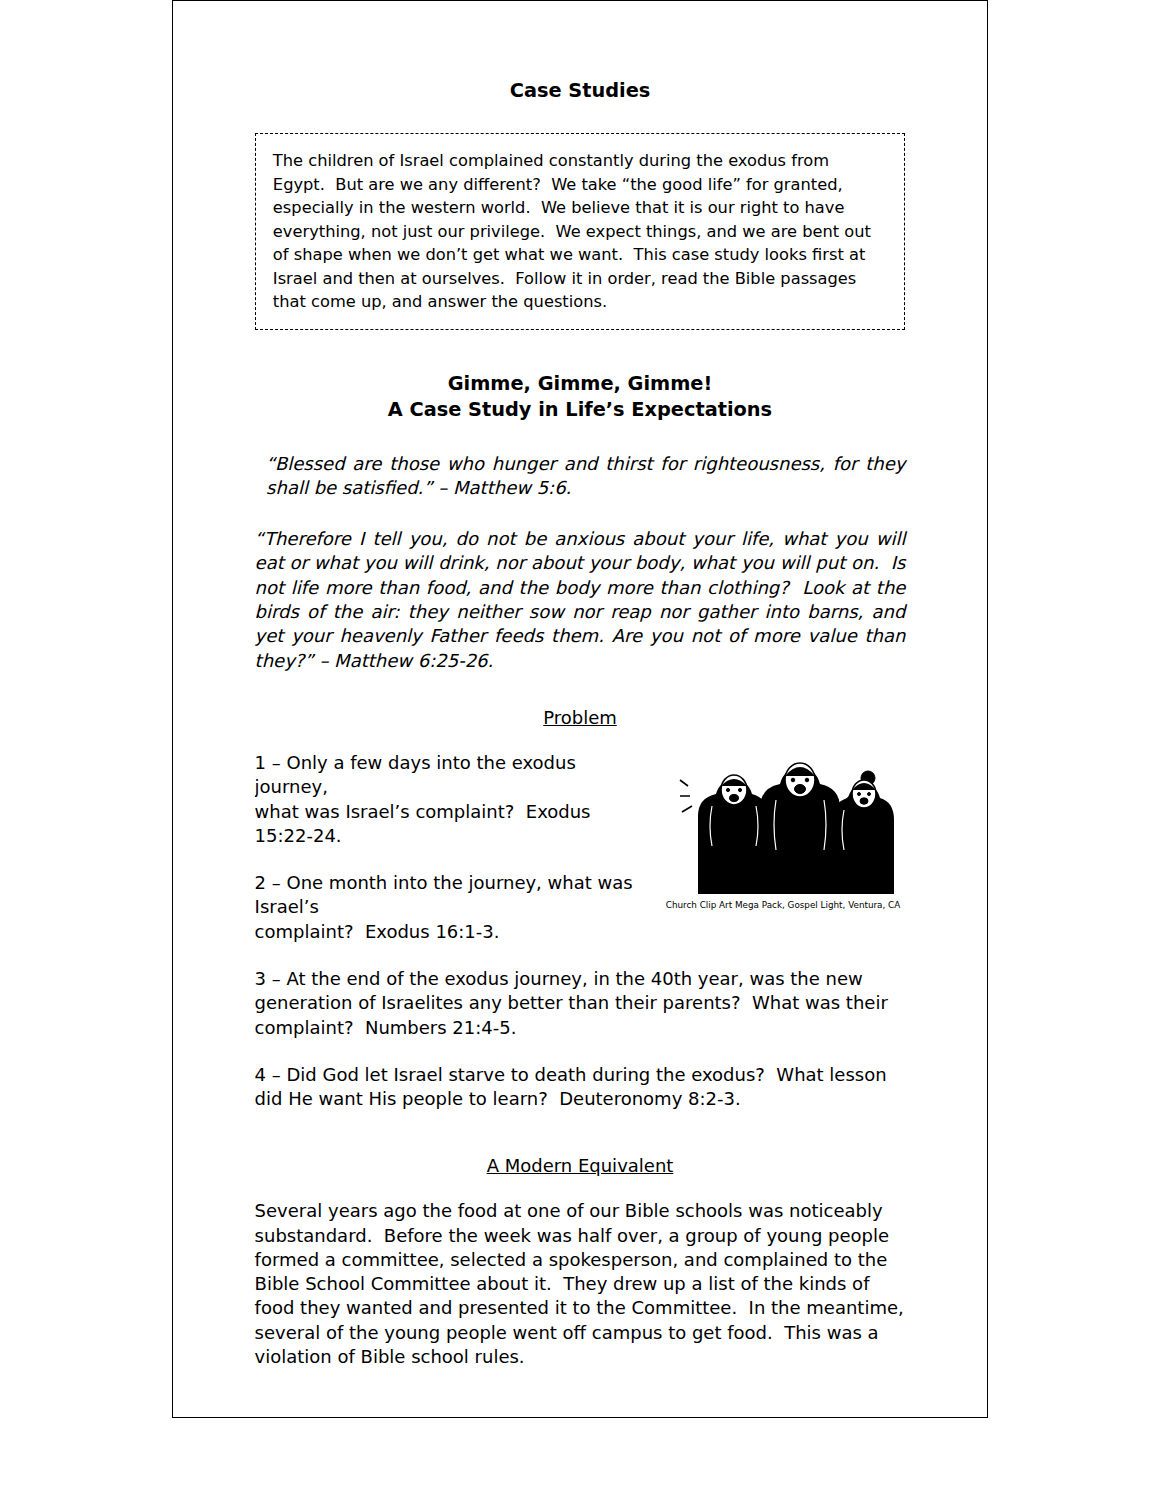Case Studies
The children of Israel complained constantly during the exodus from Egypt. But are we any different? We take “the good life” for granted, especially in the western world. We believe that it is our right to have everything, not just our privilege. We expect things, and we are bent out of shape when we don’t get what we want. This case study looks first at Israel and then at ourselves. Follow it in order, read the Bible passages that come up, and answer the questions.
Gimme, Gimme, Gimme!
A Case Study in Life’s Expectations
“Blessed are those who hunger and thirst for righteousness, for they shall be satisfied.” – Matthew 5:6.
“Therefore I tell you, do not be anxious about your life, what you will eat or what you will drink, nor about your body, what you will put on. Is not life more than food, and the body more than clothing? Look at the birds of the air: they neither sow nor reap nor gather into barns, and yet your heavenly Father feeds them. Are you not of more value than they?” – Matthew 6:25-26.
Problem
Church Clip Art Mega Pack, Gospel Light, Ventura, CA
1 – Only a few days into the exodus journey,
what was Israel’s complaint? Exodus 15:22-24.
2 – One month into the journey, what was Israel’s
complaint? Exodus 16:1-3.
3 – At the end of the exodus journey, in the 40th year, was the new generation of Israelites any better than their parents? What was their complaint? Numbers 21:4-5.
4 – Did God let Israel starve to death during the exodus? What lesson did He want His people to learn? Deuteronomy 8:2-3.
A Modern Equivalent
Several years ago the food at one of our Bible schools was noticeably substandard. Before the week was half over, a group of young people formed a committee, selected a spokesperson, and complained to the Bible School Committee about it. They drew up a list of the kinds of food they wanted and presented it to the Committee. In the meantime, several of the young people went off campus to get food. This was a violation of Bible school rules.